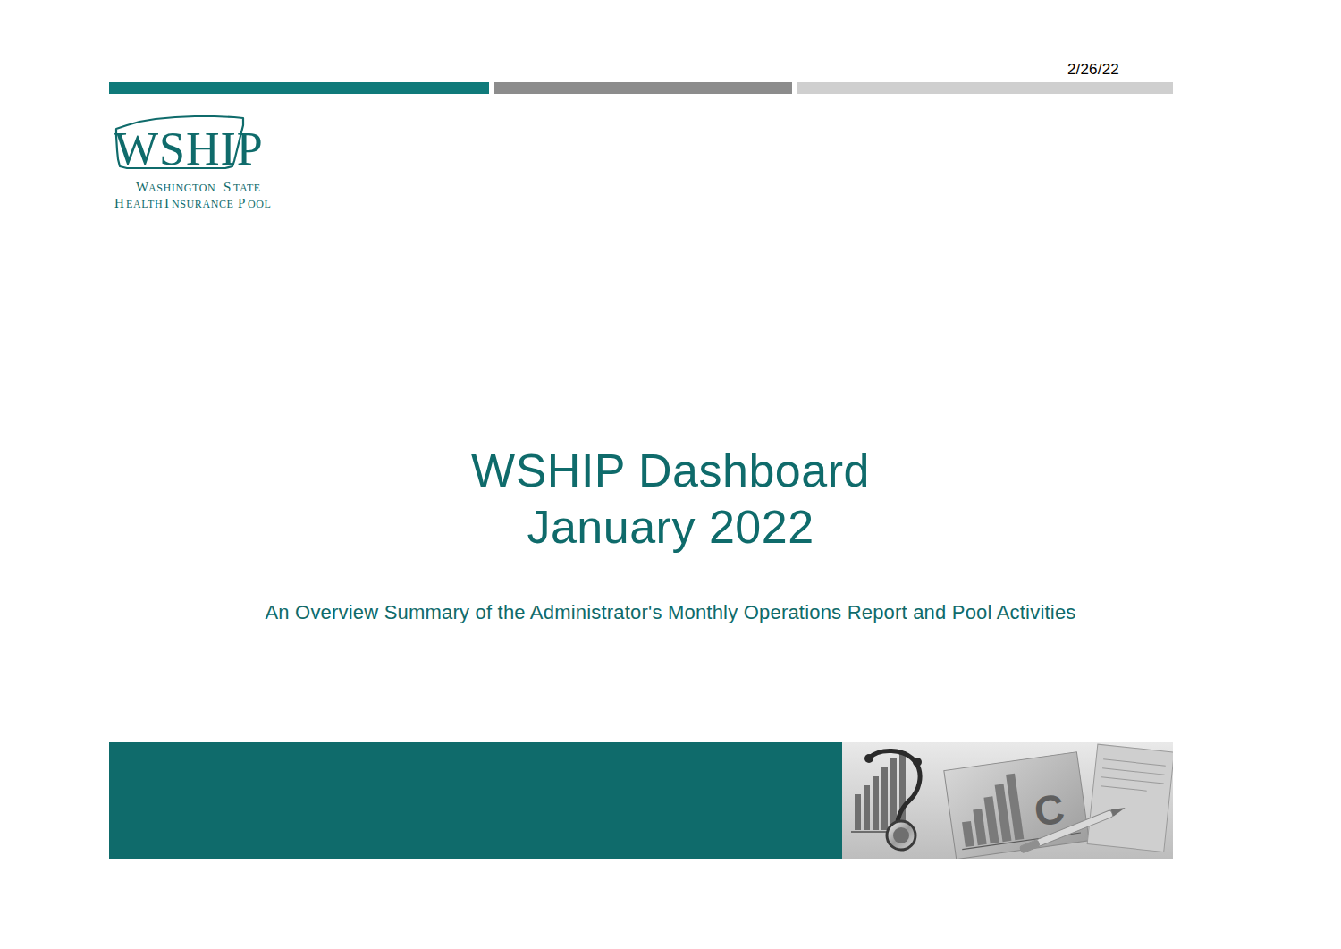2/26/22
WSHIP W ASHINGTON S TATE H EALTH I NSURANCE P OOL
WSHIP Dashboard
January 2022
An Overview Summary of the Administrator's Monthly Operations Report and Pool Activities
C